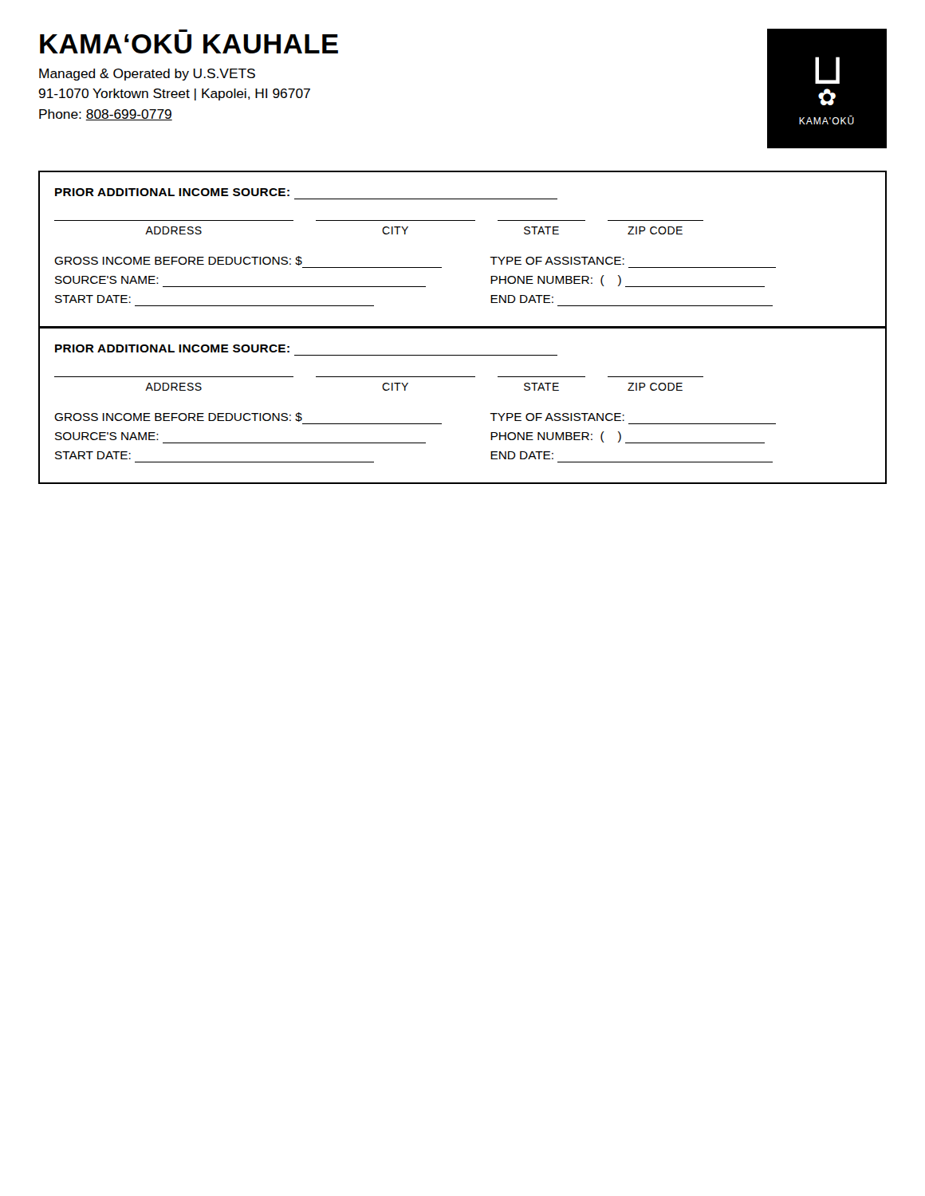KAMAʻOKŪ KAUHALE
Managed & Operated by U.S.VETS
91-1070 Yorktown Street | Kapolei, HI 96707
Phone: 808-699-0779
⊔
✿
KAMA'OKŪ
PRIOR ADDITIONAL INCOME SOURCE:
ADDRESS
CITY
STATE
ZIP CODE
| GROSS INCOME BEFORE DEDUCTIONS: $ | TYPE OF ASSISTANCE: |
| SOURCE'S NAME: | PHONE NUMBER: ( ) |
| START DATE: | END DATE: |
PRIOR ADDITIONAL INCOME SOURCE:
ADDRESS
CITY
STATE
ZIP CODE
| GROSS INCOME BEFORE DEDUCTIONS: $ | TYPE OF ASSISTANCE: |
| SOURCE'S NAME: | PHONE NUMBER: ( ) |
| START DATE: | END DATE: |